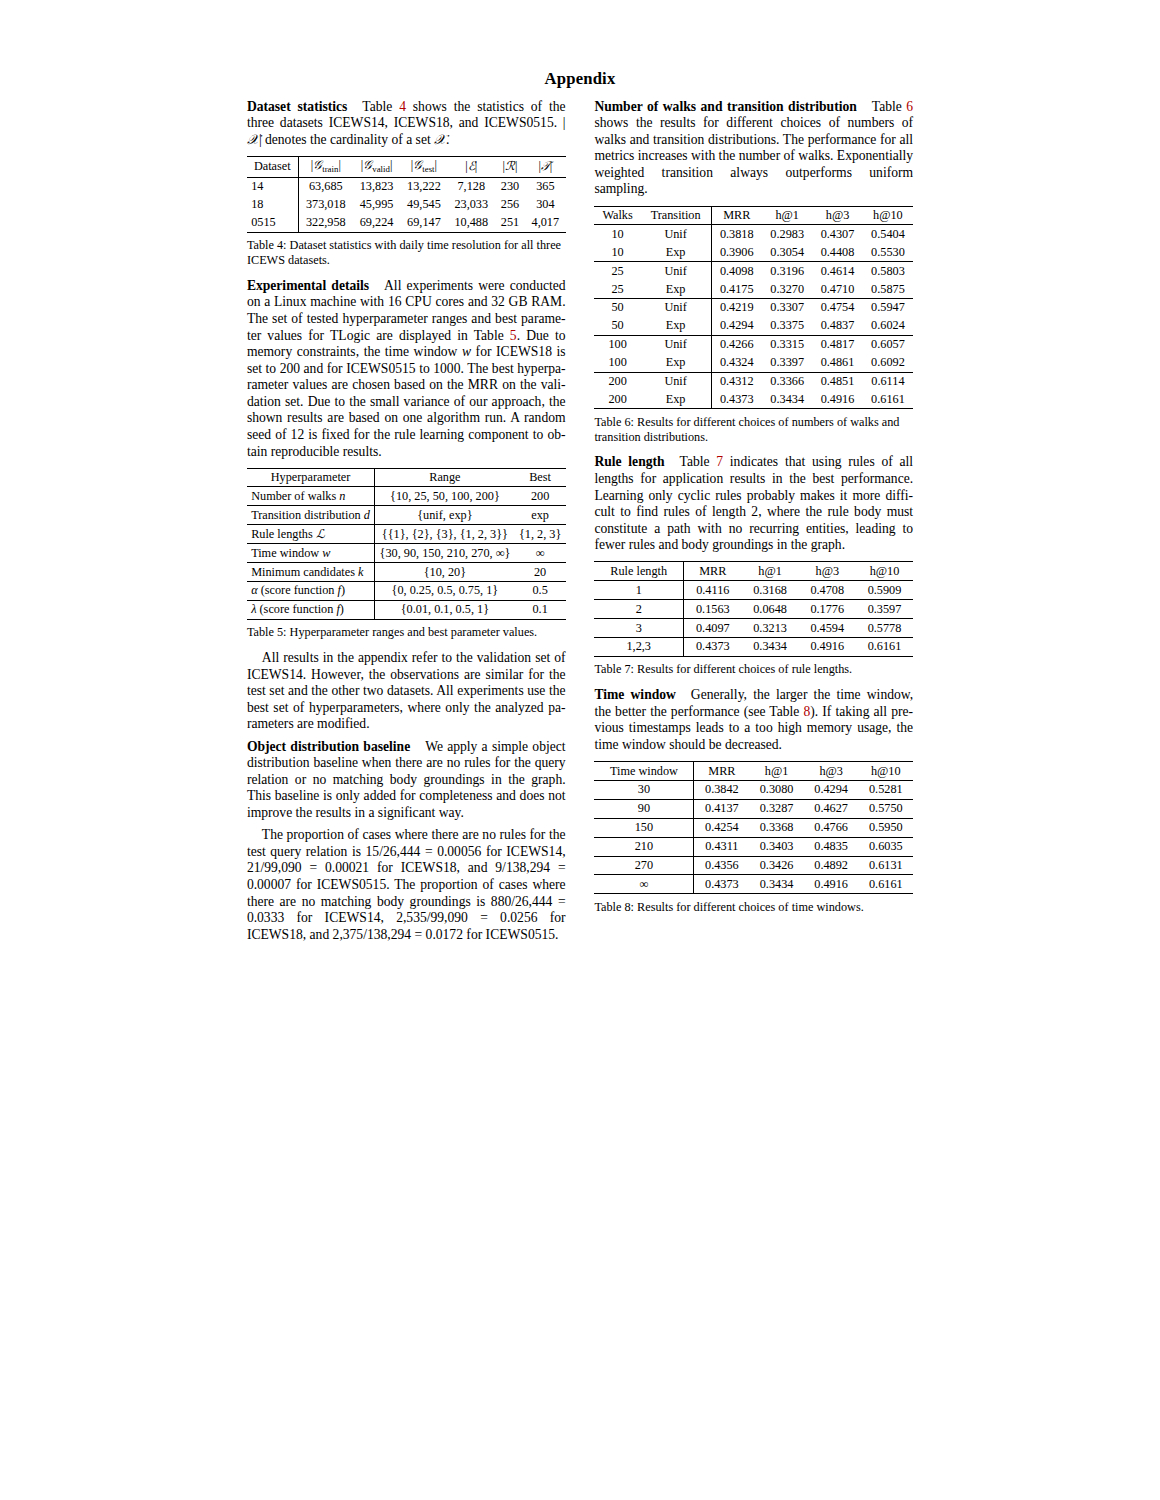Appendix
Dataset statistics Table 4 shows the statistics of the three datasets ICEWS14, ICEWS18, and ICEWS0515. |𝒳| denotes the cardinality of a set 𝒳.
| Dataset | / 𝒢 train / | / 𝒢 valid / | / 𝒢 test / | / ℰ / | / ℛ / | / 𝒯 / |
| --- | --- | --- | --- | --- | --- | --- |
| 14 | 63,685 | 13,823 | 13,222 | 7,128 | 230 | 365 |
| 18 | 373,018 | 45,995 | 49,545 | 23,033 | 256 | 304 |
| 0515 | 322,958 | 69,224 | 69,147 | 10,488 | 251 | 4,017 |
Table 4: Dataset statistics with daily time resolution for all three ICEWS datasets.
Experimental details All experiments were conducted on a Linux machine with 16 CPU cores and 32 GB RAM. The set of tested hyperparameter ranges and best parameter values for TLogic are displayed in Table 5. Due to memory constraints, the time window w for ICEWS18 is set to 200 and for ICEWS0515 to 1000. The best hyperparameter values are chosen based on the MRR on the validation set. Due to the small variance of our approach, the shown results are based on one algorithm run. A random seed of 12 is fixed for the rule learning component to obtain reproducible results.
| Hyperparameter | Range | Best |
| --- | --- | --- |
| Number of walks n | {10, 25, 50, 100, 200} | 200 |
| Transition distribution d | {unif, exp} | exp |
| Rule lengths ℒ | {{1}, {2}, {3}, {1, 2, 3}} | {1, 2, 3} |
| Time window w | {30, 90, 150, 210, 270, ∞} | ∞ |
| Minimum candidates k | {10, 20} | 20 |
| α (score function f ) | {0, 0.25, 0.5, 0.75, 1} | 0.5 |
| λ (score function f ) | {0.01, 0.1, 0.5, 1} | 0.1 |
Table 5: Hyperparameter ranges and best parameter values.
All results in the appendix refer to the validation set of ICEWS14. However, the observations are similar for the test set and the other two datasets. All experiments use the best set of hyperparameters, where only the analyzed parameters are modified.
Object distribution baseline We apply a simple object distribution baseline when there are no rules for the query relation or no matching body groundings in the graph. This baseline is only added for completeness and does not improve the results in a significant way.
The proportion of cases where there are no rules for the test query relation is 15/26,444 = 0.00056 for ICEWS14, 21/99,090 = 0.00021 for ICEWS18, and 9/138,294 = 0.00007 for ICEWS0515. The proportion of cases where there are no matching body groundings is 880/26,444 = 0.0333 for ICEWS14, 2,535/99,090 = 0.0256 for ICEWS18, and 2,375/138,294 = 0.0172 for ICEWS0515.
Number of walks and transition distribution Table 6 shows the results for different choices of numbers of walks and transition distributions. The performance for all metrics increases with the number of walks. Exponentially weighted transition always outperforms uniform sampling.
| Walks | Transition | MRR | h@1 | h@3 | h@10 |
| --- | --- | --- | --- | --- | --- |
| 10 | Unif | 0.3818 | 0.2983 | 0.4307 | 0.5404 |
| 10 | Exp | 0.3906 | 0.3054 | 0.4408 | 0.5530 |
| 25 | Unif | 0.4098 | 0.3196 | 0.4614 | 0.5803 |
| 25 | Exp | 0.4175 | 0.3270 | 0.4710 | 0.5875 |
| 50 | Unif | 0.4219 | 0.3307 | 0.4754 | 0.5947 |
| 50 | Exp | 0.4294 | 0.3375 | 0.4837 | 0.6024 |
| 100 | Unif | 0.4266 | 0.3315 | 0.4817 | 0.6057 |
| 100 | Exp | 0.4324 | 0.3397 | 0.4861 | 0.6092 |
| 200 | Unif | 0.4312 | 0.3366 | 0.4851 | 0.6114 |
| 200 | Exp | 0.4373 | 0.3434 | 0.4916 | 0.6161 |
Table 6: Results for different choices of numbers of walks and transition distributions.
Rule length Table 7 indicates that using rules of all lengths for application results in the best performance. Learning only cyclic rules probably makes it more difficult to find rules of length 2, where the rule body must constitute a path with no recurring entities, leading to fewer rules and body groundings in the graph.
| Rule length | MRR | h@1 | h@3 | h@10 |
| --- | --- | --- | --- | --- |
| 1 | 0.4116 | 0.3168 | 0.4708 | 0.5909 |
| 2 | 0.1563 | 0.0648 | 0.1776 | 0.3597 |
| 3 | 0.4097 | 0.3213 | 0.4594 | 0.5778 |
| 1,2,3 | 0.4373 | 0.3434 | 0.4916 | 0.6161 |
Table 7: Results for different choices of rule lengths.
Time window Generally, the larger the time window, the better the performance (see Table 8). If taking all previous timestamps leads to a too high memory usage, the time window should be decreased.
| Time window | MRR | h@1 | h@3 | h@10 |
| --- | --- | --- | --- | --- |
| 30 | 0.3842 | 0.3080 | 0.4294 | 0.5281 |
| 90 | 0.4137 | 0.3287 | 0.4627 | 0.5750 |
| 150 | 0.4254 | 0.3368 | 0.4766 | 0.5950 |
| 210 | 0.4311 | 0.3403 | 0.4835 | 0.6035 |
| 270 | 0.4356 | 0.3426 | 0.4892 | 0.6131 |
| ∞ | 0.4373 | 0.3434 | 0.4916 | 0.6161 |
Table 8: Results for different choices of time windows.